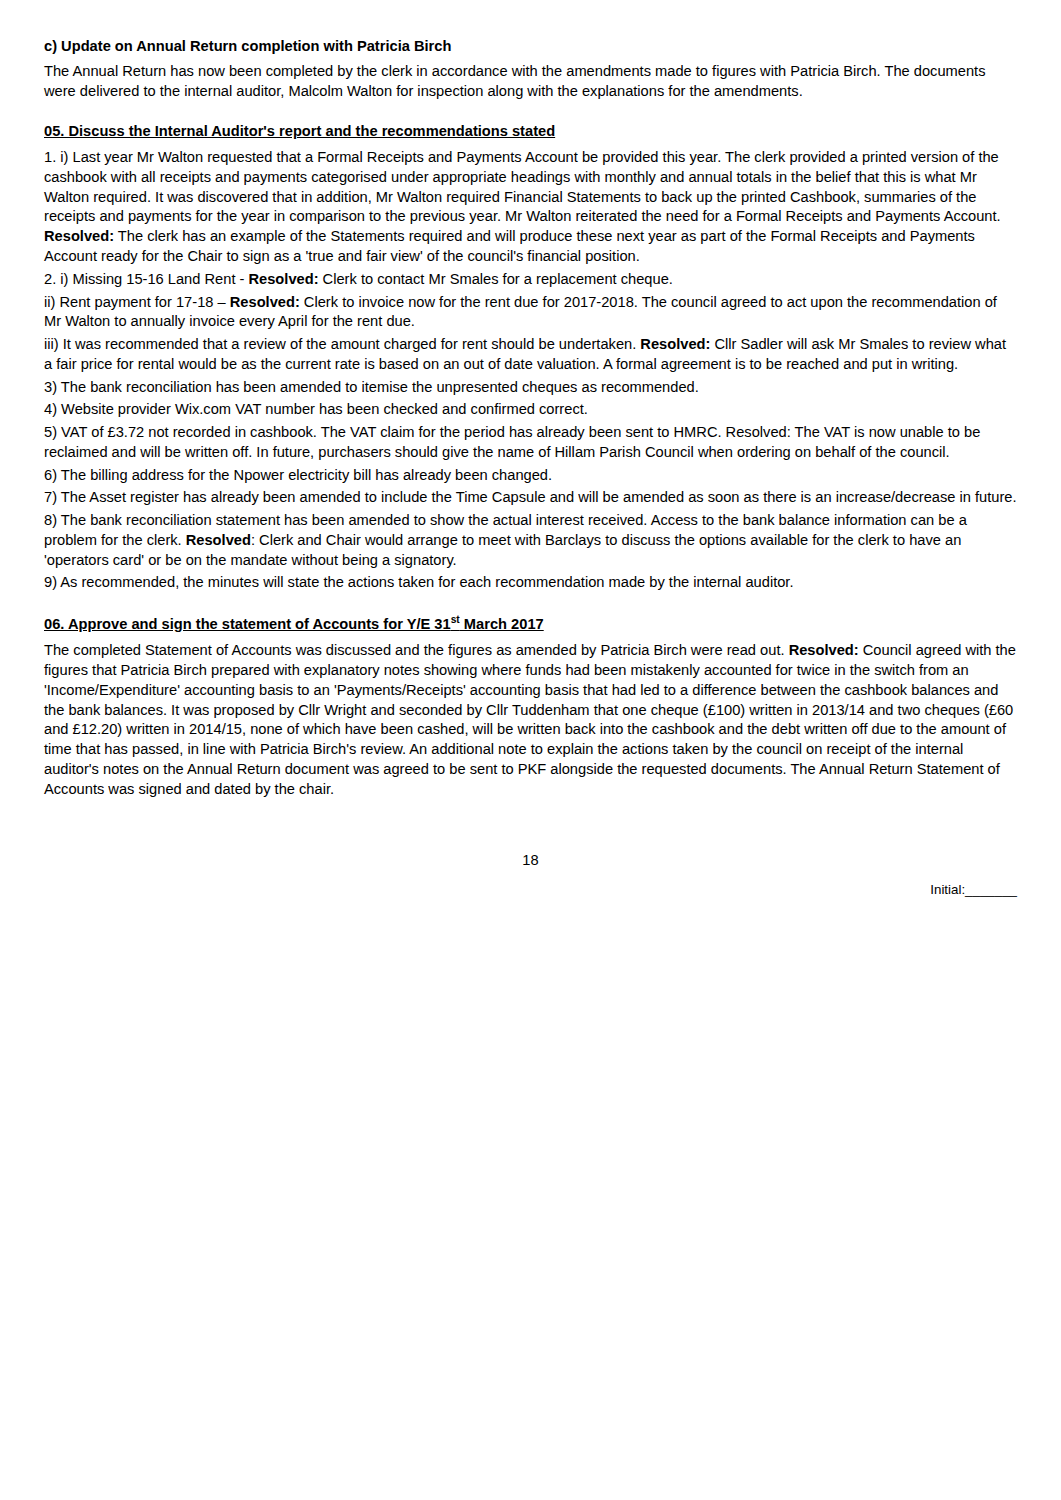c) Update on Annual Return completion with Patricia Birch
The Annual Return has now been completed by the clerk in accordance with the amendments made to figures with Patricia Birch. The documents were delivered to the internal auditor, Malcolm Walton for inspection along with the explanations for the amendments.
05. Discuss the Internal Auditor's report and the recommendations stated
1. i) Last year Mr Walton requested that a Formal Receipts and Payments Account be provided this year. The clerk provided a printed version of the cashbook with all receipts and payments categorised under appropriate headings with monthly and annual totals in the belief that this is what Mr Walton required. It was discovered that in addition, Mr Walton required Financial Statements to back up the printed Cashbook, summaries of the receipts and payments for the year in comparison to the previous year. Mr Walton reiterated the need for a Formal Receipts and Payments Account. Resolved: The clerk has an example of the Statements required and will produce these next year as part of the Formal Receipts and Payments Account ready for the Chair to sign as a 'true and fair view' of the council's financial position.
2. i) Missing 15-16 Land Rent - Resolved: Clerk to contact Mr Smales for a replacement cheque.
ii) Rent payment for 17-18 – Resolved: Clerk to invoice now for the rent due for 2017-2018. The council agreed to act upon the recommendation of Mr Walton to annually invoice every April for the rent due.
iii) It was recommended that a review of the amount charged for rent should be undertaken. Resolved: Cllr Sadler will ask Mr Smales to review what a fair price for rental would be as the current rate is based on an out of date valuation. A formal agreement is to be reached and put in writing.
3) The bank reconciliation has been amended to itemise the unpresented cheques as recommended.
4) Website provider Wix.com VAT number has been checked and confirmed correct.
5) VAT of £3.72 not recorded in cashbook. The VAT claim for the period has already been sent to HMRC. Resolved: The VAT is now unable to be reclaimed and will be written off. In future, purchasers should give the name of Hillam Parish Council when ordering on behalf of the council.
6) The billing address for the Npower electricity bill has already been changed.
7) The Asset register has already been amended to include the Time Capsule and will be amended as soon as there is an increase/decrease in future.
8) The bank reconciliation statement has been amended to show the actual interest received. Access to the bank balance information can be a problem for the clerk. Resolved: Clerk and Chair would arrange to meet with Barclays to discuss the options available for the clerk to have an 'operators card' or be on the mandate without being a signatory.
9) As recommended, the minutes will state the actions taken for each recommendation made by the internal auditor.
06. Approve and sign the statement of Accounts for Y/E 31st March 2017
The completed Statement of Accounts was discussed and the figures as amended by Patricia Birch were read out. Resolved: Council agreed with the figures that Patricia Birch prepared with explanatory notes showing where funds had been mistakenly accounted for twice in the switch from an 'Income/Expenditure' accounting basis to an 'Payments/Receipts' accounting basis that had led to a difference between the cashbook balances and the bank balances. It was proposed by Cllr Wright and seconded by Cllr Tuddenham that one cheque (£100) written in 2013/14 and two cheques (£60 and £12.20) written in 2014/15, none of which have been cashed, will be written back into the cashbook and the debt written off due to the amount of time that has passed, in line with Patricia Birch's review. An additional note to explain the actions taken by the council on receipt of the internal auditor's notes on the Annual Return document was agreed to be sent to PKF alongside the requested documents. The Annual Return Statement of Accounts was signed and dated by the chair.
18
Initial:_______